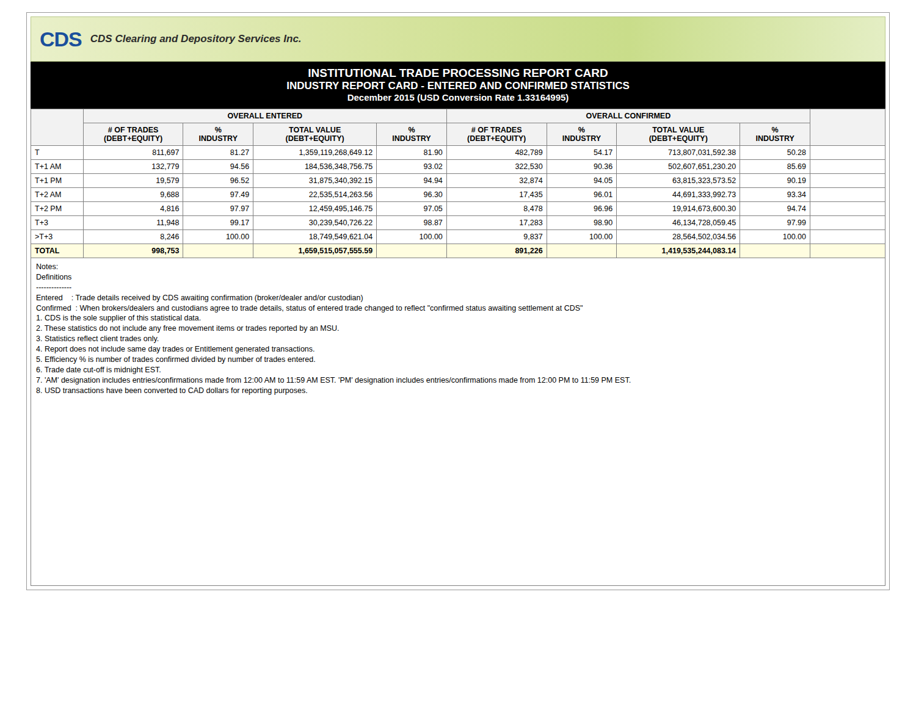CDS CDS Clearing and Depository Services Inc.
INSTITUTIONAL TRADE PROCESSING REPORT CARD
INDUSTRY REPORT CARD - ENTERED AND CONFIRMED STATISTICS
December 2015 (USD Conversion Rate 1.33164995)
| | OVERALL ENTERED | OVERALL CONFIRMED | |
| --- | --- | --- | --- |
| # OF TRADES (DEBT+EQUITY) | % INDUSTRY | TOTAL VALUE (DEBT+EQUITY) | % INDUSTRY | # OF TRADES (DEBT+EQUITY) | % INDUSTRY | TOTAL VALUE (DEBT+EQUITY) | % INDUSTRY |
| T | 811,697 | 81.27 | 1,359,119,268,649.12 | 81.90 | 482,789 | 54.17 | 713,807,031,592.38 | 50.28 | |
| T+1 AM | 132,779 | 94.56 | 184,536,348,756.75 | 93.02 | 322,530 | 90.36 | 502,607,651,230.20 | 85.69 | |
| T+1 PM | 19,579 | 96.52 | 31,875,340,392.15 | 94.94 | 32,874 | 94.05 | 63,815,323,573.52 | 90.19 | |
| T+2 AM | 9,688 | 97.49 | 22,535,514,263.56 | 96.30 | 17,435 | 96.01 | 44,691,333,992.73 | 93.34 | |
| T+2 PM | 4,816 | 97.97 | 12,459,495,146.75 | 97.05 | 8,478 | 96.96 | 19,914,673,600.30 | 94.74 | |
| T+3 | 11,948 | 99.17 | 30,239,540,726.22 | 98.87 | 17,283 | 98.90 | 46,134,728,059.45 | 97.99 | |
| >T+3 | 8,246 | 100.00 | 18,749,549,621.04 | 100.00 | 9,837 | 100.00 | 28,564,502,034.56 | 100.00 | |
| TOTAL | 998,753 | | 1,659,515,057,555.59 | | 891,226 | | 1,419,535,244,083.14 | | |
Notes:
Definitions
--------------
Entered : Trade details received by CDS awaiting confirmation (broker/dealer and/or custodian)
Confirmed : When brokers/dealers and custodians agree to trade details, status of entered trade changed to reflect "confirmed status awaiting settlement at CDS"
1. CDS is the sole supplier of this statistical data.
2. These statistics do not include any free movement items or trades reported by an MSU.
3. Statistics reflect client trades only.
4. Report does not include same day trades or Entitlement generated transactions.
5. Efficiency % is number of trades confirmed divided by number of trades entered.
6. Trade date cut-off is midnight EST.
7. 'AM' designation includes entries/confirmations made from 12:00 AM to 11:59 AM EST. 'PM' designation includes entries/confirmations made from 12:00 PM to 11:59 PM EST.
8. USD transactions have been converted to CAD dollars for reporting purposes.